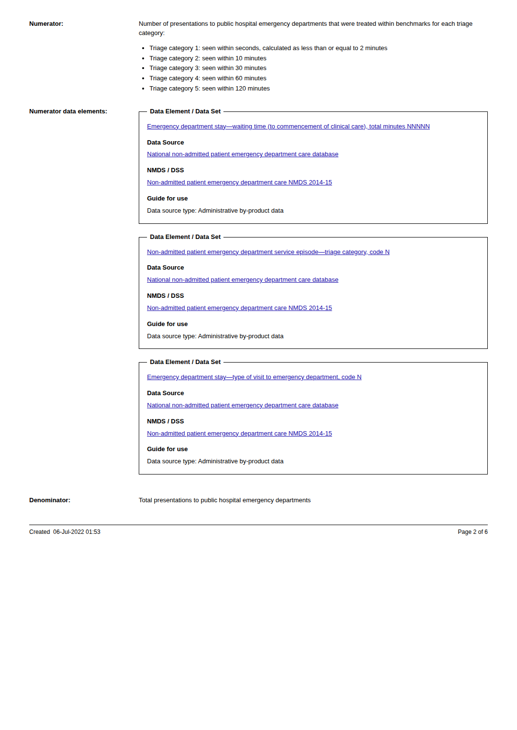Numerator:
Number of presentations to public hospital emergency departments that were treated within benchmarks for each triage category:
Triage category 1: seen within seconds, calculated as less than or equal to 2 minutes
Triage category 2: seen within 10 minutes
Triage category 3: seen within 30 minutes
Triage category 4: seen within 60 minutes
Triage category 5: seen within 120 minutes
Numerator data elements:
Data Element / Data Set
Emergency department stay—waiting time (to commencement of clinical care), total minutes NNNNN
Data Source
National non-admitted patient emergency department care database
NMDS / DSS
Non-admitted patient emergency department care NMDS 2014-15
Guide for use
Data source type: Administrative by-product data
Data Element / Data Set
Non-admitted patient emergency department service episode—triage category, code N
Data Source
National non-admitted patient emergency department care database
NMDS / DSS
Non-admitted patient emergency department care NMDS 2014-15
Guide for use
Data source type: Administrative by-product data
Data Element / Data Set
Emergency department stay—type of visit to emergency department, code N
Data Source
National non-admitted patient emergency department care database
NMDS / DSS
Non-admitted patient emergency department care NMDS 2014-15
Guide for use
Data source type: Administrative by-product data
Denominator:
Total presentations to public hospital emergency departments
Created 06-Jul-2022 01:53
Page 2 of 6